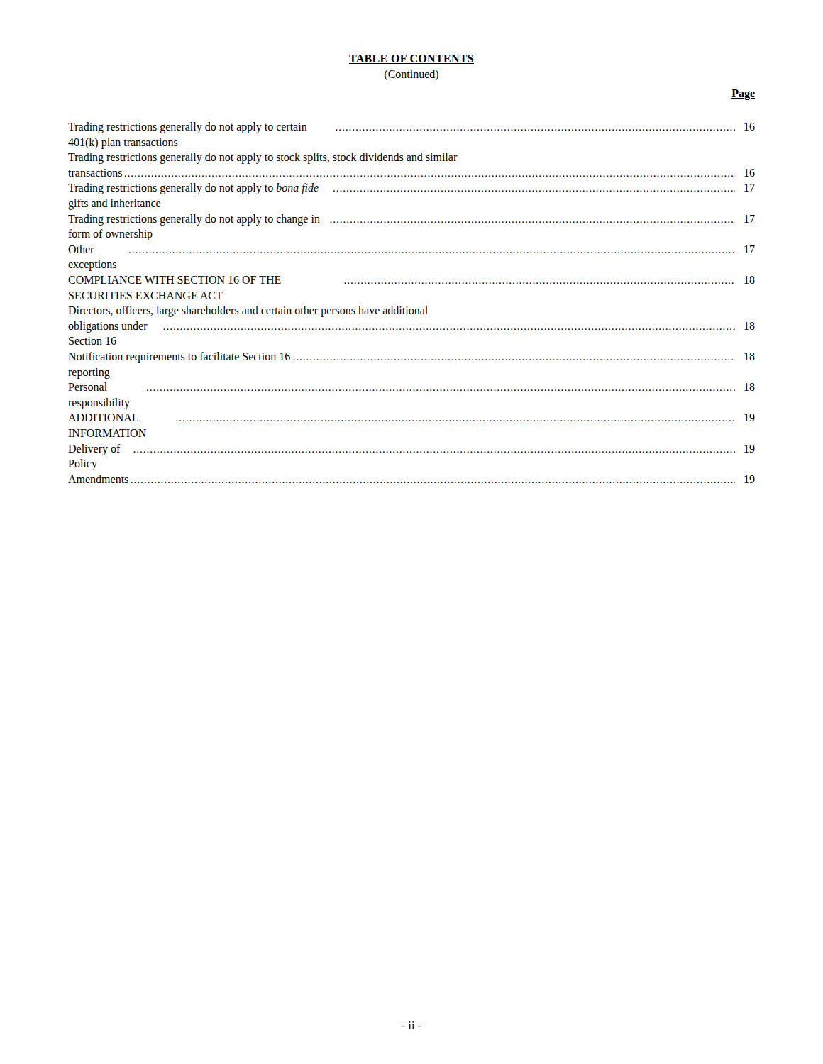TABLE OF CONTENTS
(Continued)
Page
Trading restrictions generally do not apply to certain 401(k) plan transactions ............................................................................................................................................................. 16
Trading restrictions generally do not apply to stock splits, stock dividends and similar
transactions ............................................................................................................................................................................................................................................. 16
Trading restrictions generally do not apply to bona fide gifts and inheritance ............................................................................................................................................................. 17
Trading restrictions generally do not apply to change in form of ownership ............................................................................................................................................................. 17
Other exceptions ............................................................................................................................................................................................................................................. 17
COMPLIANCE WITH SECTION 16 OF THE SECURITIES EXCHANGE ACT ............................................................................................................................................................. 18
Directors, officers, large shareholders and certain other persons have additional
obligations under Section 16 ............................................................................................................................................................................................................................................. 18
Notification requirements to facilitate Section 16 reporting ............................................................................................................................................................. 18
Personal responsibility ............................................................................................................................................................................................................................................. 18
ADDITIONAL INFORMATION ............................................................................................................................................................................................................................................. 19
Delivery of Policy ............................................................................................................................................................................................................................................. 19
Amendments ............................................................................................................................................................................................................................................. 19
- ii -